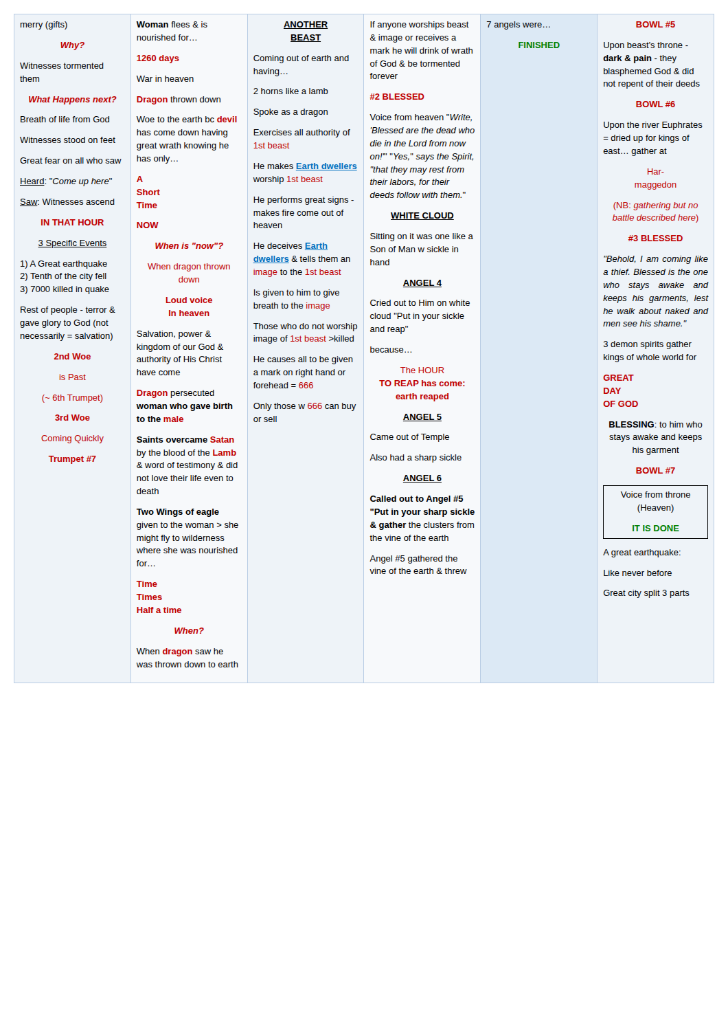| merry (gifts) Why? Witnesses tormented them What Happens next? Breath of life from God Witnesses stood on feet Great fear on all who saw Heard : " Come up here " Saw : Witnesses ascend IN THAT HOUR 3 Specific Events 1) A Great earthquake 2) Tenth of the city fell 3) 7000 killed in quake Rest of people - terror & gave glory to God (not necessarily = salvation) 2nd Woe is Past (~ 6th Trumpet) 3rd Woe Coming Quickly Trumpet #7 | Woman flees & is nourished for… 1260 days War in heaven Dragon thrown down Woe to the earth bc devil has come down having great wrath knowing he has only… A Short Time NOW When is "now"? When dragon thrown down Loud voice In heaven Salvation, power & kingdom of our God & authority of His Christ have come Dragon persecuted woman who gave birth to the male Saints overcame Satan by the blood of the Lamb & word of testimony & did not love their life even to death Two Wings of eagle given to the woman > she might fly to wilderness where she was nourished for… Time Times Half a time When? When dragon saw he was thrown down to earth | ANOTHER BEAST Coming out of earth and having… 2 horns like a lamb Spoke as a dragon Exercises all authority of 1st beast He makes Earth dwellers worship 1st beast He performs great signs - makes fire come out of heaven He deceives Earth dwellers & tells them an image to the 1st beast Is given to him to give breath to the image Those who do not worship image of 1st beast >killed He causes all to be given a mark on right hand or forehead = 666 Only those w 666 can buy or sell | If anyone worships beast & image or receives a mark he will drink of wrath of God & be tormented forever #2 BLESSED Voice from heaven " Write, 'Blessed are the dead who die in the Lord from now on!' " " Yes, " says the Spirit, "that they may rest from their labors, for their deeds follow with them. " WHITE CLOUD Sitting on it was one like a Son of Man w sickle in hand ANGEL 4 Cried out to Him on white cloud "Put in your sickle and reap" because… The HOUR TO REAP has come: earth reaped ANGEL 5 Came out of Temple Also had a sharp sickle ANGEL 6 Called out to Angel #5 "Put in your sharp sickle & gather the clusters from the vine of the earth Angel #5 gathered the vine of the earth & threw | 7 angels were… FINISHED | BOWL #5 Upon beast's throne - dark & pain - they blasphemed God & did not repent of their deeds BOWL #6 Upon the river Euphrates = dried up for kings of east… gather at Har- maggedon (NB: gathering but no battle described here ) #3 BLESSED "Behold, I am coming like a thief. Blessed is the one who stays awake and keeps his garments, lest he walk about naked and men see his shame." 3 demon spirits gather kings of whole world for GREAT DAY OF GOD BLESSING : to him who stays awake and keeps his garment BOWL #7 Voice from throne (Heaven) IT IS DONE A great earthquake: Like never before Great city split 3 parts |